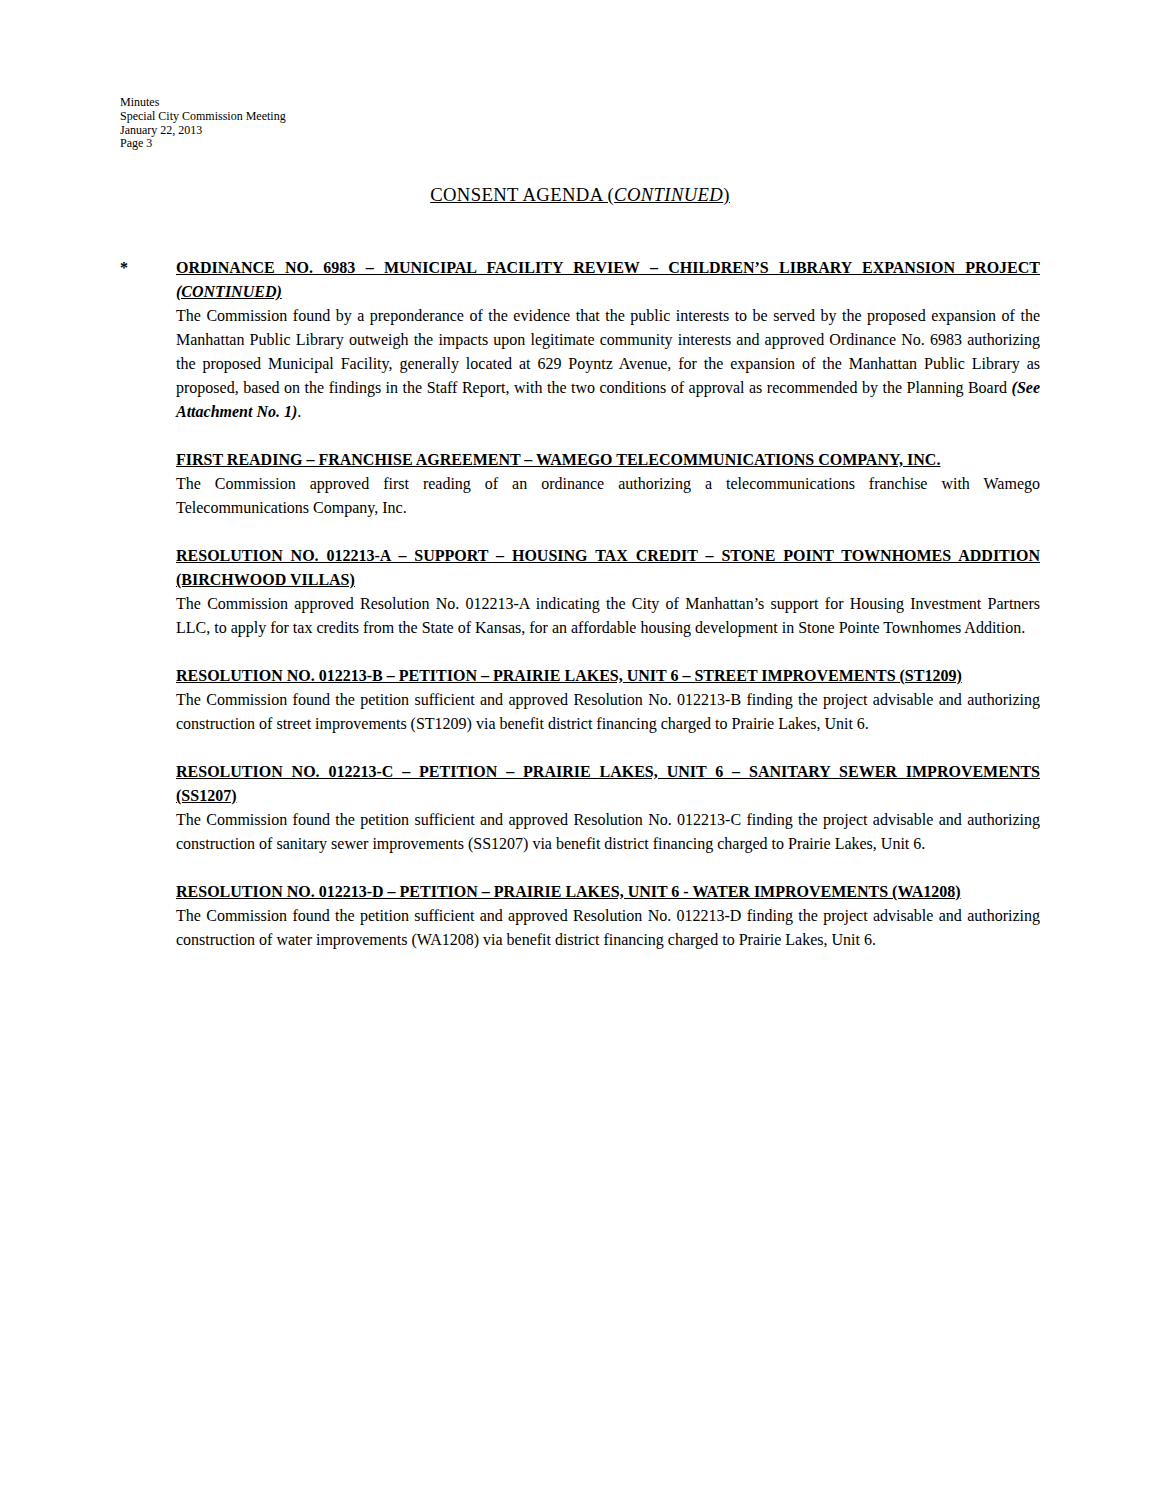Minutes
Special City Commission Meeting
January 22, 2013
Page 3
CONSENT AGENDA (CONTINUED)
*
ORDINANCE NO. 6983 – MUNICIPAL FACILITY REVIEW – CHILDREN’S LIBRARY EXPANSION PROJECT (CONTINUED)
The Commission found by a preponderance of the evidence that the public interests to be served by the proposed expansion of the Manhattan Public Library outweigh the impacts upon legitimate community interests and approved Ordinance No. 6983 authorizing the proposed Municipal Facility, generally located at 629 Poyntz Avenue, for the expansion of the Manhattan Public Library as proposed, based on the findings in the Staff Report, with the two conditions of approval as recommended by the Planning Board (See Attachment No. 1).
FIRST READING – FRANCHISE AGREEMENT – WAMEGO TELECOMMUNICATIONS COMPANY, INC.
The Commission approved first reading of an ordinance authorizing a telecommunications franchise with Wamego Telecommunications Company, Inc.
RESOLUTION NO. 012213-A – SUPPORT – HOUSING TAX CREDIT – STONE POINT TOWNHOMES ADDITION (BIRCHWOOD VILLAS)
The Commission approved Resolution No. 012213-A indicating the City of Manhattan’s support for Housing Investment Partners LLC, to apply for tax credits from the State of Kansas, for an affordable housing development in Stone Pointe Townhomes Addition.
RESOLUTION NO. 012213-B – PETITION – PRAIRIE LAKES, UNIT 6 – STREET IMPROVEMENTS (ST1209)
The Commission found the petition sufficient and approved Resolution No. 012213-B finding the project advisable and authorizing construction of street improvements (ST1209) via benefit district financing charged to Prairie Lakes, Unit 6.
RESOLUTION NO. 012213-C – PETITION – PRAIRIE LAKES, UNIT 6 – SANITARY SEWER IMPROVEMENTS (SS1207)
The Commission found the petition sufficient and approved Resolution No. 012213-C finding the project advisable and authorizing construction of sanitary sewer improvements (SS1207) via benefit district financing charged to Prairie Lakes, Unit 6.
RESOLUTION NO. 012213-D – PETITION – PRAIRIE LAKES, UNIT 6 - WATER IMPROVEMENTS (WA1208)
The Commission found the petition sufficient and approved Resolution No. 012213-D finding the project advisable and authorizing construction of water improvements (WA1208) via benefit district financing charged to Prairie Lakes, Unit 6.